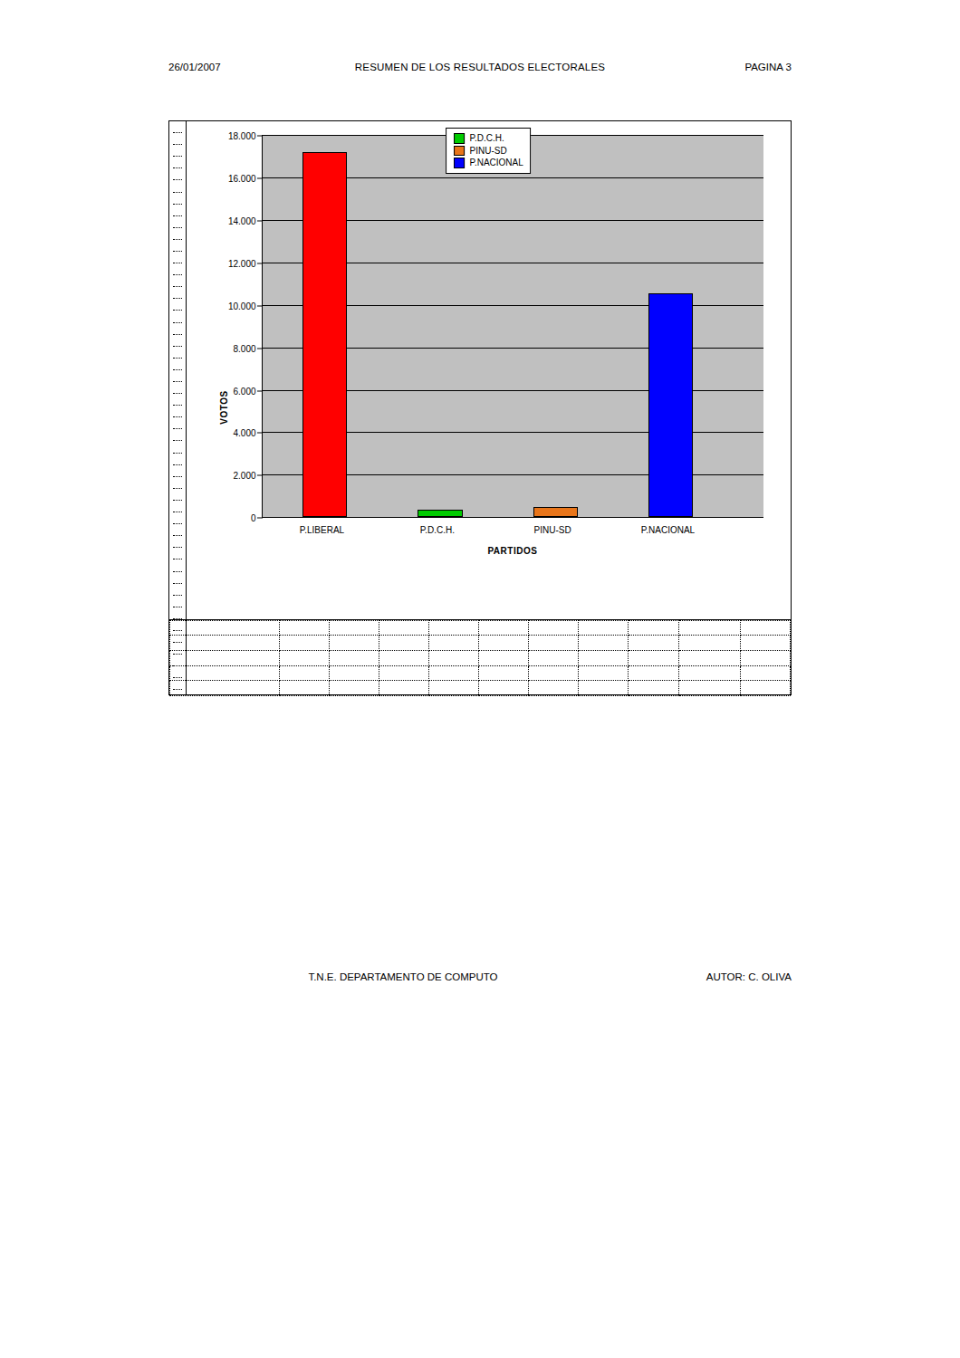26/01/2007
RESUMEN DE LOS RESULTADOS ELECTORALES
PAGINA 3
VOTOS
P.D.C.H.
PINU-SD
P.NACIONAL
18.000
16.000
14.000
12.000
10.000
8.000
6.000
4.000
2.000
0
P.LIBERAL P.D.C.H. PINU-SD P.NACIONAL
PARTIDOS
T.N.E. DEPARTAMENTO DE COMPUTO
AUTOR: C. OLIVA